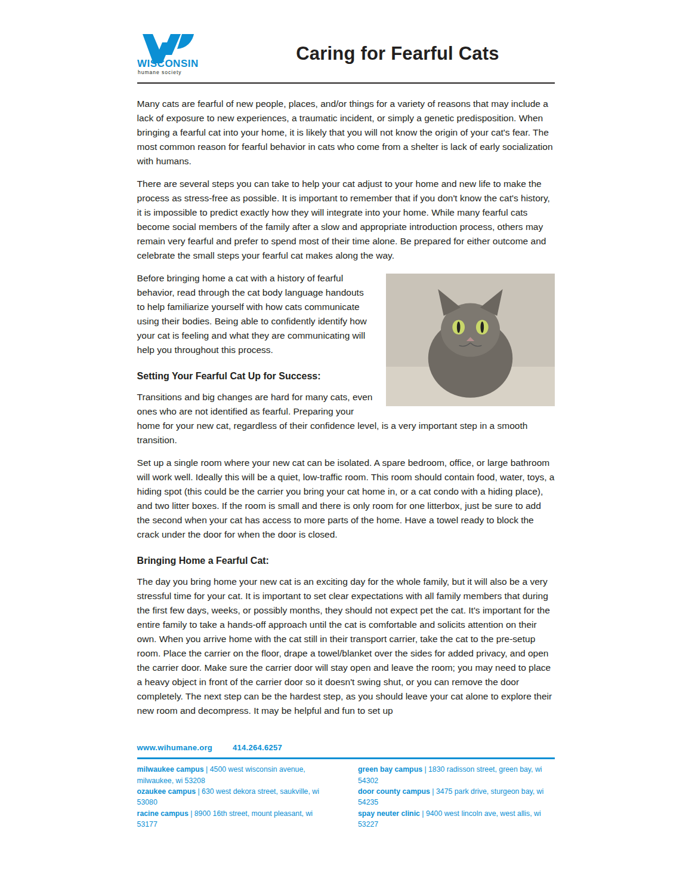WISCONSIN humane society
Caring for Fearful Cats
Many cats are fearful of new people, places, and/or things for a variety of reasons that may include a lack of exposure to new experiences, a traumatic incident, or simply a genetic predisposition. When bringing a fearful cat into your home, it is likely that you will not know the origin of your cat's fear. The most common reason for fearful behavior in cats who come from a shelter is lack of early socialization with humans.
There are several steps you can take to help your cat adjust to your home and new life to make the process as stress-free as possible. It is important to remember that if you don't know the cat's history, it is impossible to predict exactly how they will integrate into your home. While many fearful cats become social members of the family after a slow and appropriate introduction process, others may remain very fearful and prefer to spend most of their time alone. Be prepared for either outcome and celebrate the small steps your fearful cat makes along the way.
Before bringing home a cat with a history of fearful behavior, read through the cat body language handouts to help familiarize yourself with how cats communicate using their bodies. Being able to confidently identify how your cat is feeling and what they are communicating will help you throughout this process.
Setting Your Fearful Cat Up for Success:
Transitions and big changes are hard for many cats, even ones who are not identified as fearful. Preparing your home for your new cat, regardless of their confidence level, is a very important step in a smooth transition.
Set up a single room where your new cat can be isolated. A spare bedroom, office, or large bathroom will work well. Ideally this will be a quiet, low-traffic room. This room should contain food, water, toys, a hiding spot (this could be the carrier you bring your cat home in, or a cat condo with a hiding place), and two litter boxes. If the room is small and there is only room for one litterbox, just be sure to add the second when your cat has access to more parts of the home. Have a towel ready to block the crack under the door for when the door is closed.
Bringing Home a Fearful Cat:
The day you bring home your new cat is an exciting day for the whole family, but it will also be a very stressful time for your cat. It is important to set clear expectations with all family members that during the first few days, weeks, or possibly months, they should not expect pet the cat. It's important for the entire family to take a hands-off approach until the cat is comfortable and solicits attention on their own. When you arrive home with the cat still in their transport carrier, take the cat to the pre-setup room. Place the carrier on the floor, drape a towel/blanket over the sides for added privacy, and open the carrier door. Make sure the carrier door will stay open and leave the room; you may need to place a heavy object in front of the carrier door so it doesn't swing shut, or you can remove the door completely. The next step can be the hardest step, as you should leave your cat alone to explore their new room and decompress. It may be helpful and fun to set up
www.wihumane.org 414.264.6257
milwaukee campus | 4500 west wisconsin avenue, milwaukee, wi 53208
ozaukee campus | 630 west dekora street, saukville, wi 53080
racine campus | 8900 16th street, mount pleasant, wi 53177
green bay campus | 1830 radisson street, green bay, wi 54302
door county campus | 3475 park drive, sturgeon bay, wi 54235
spay neuter clinic | 9400 west lincoln ave, west allis, wi 53227